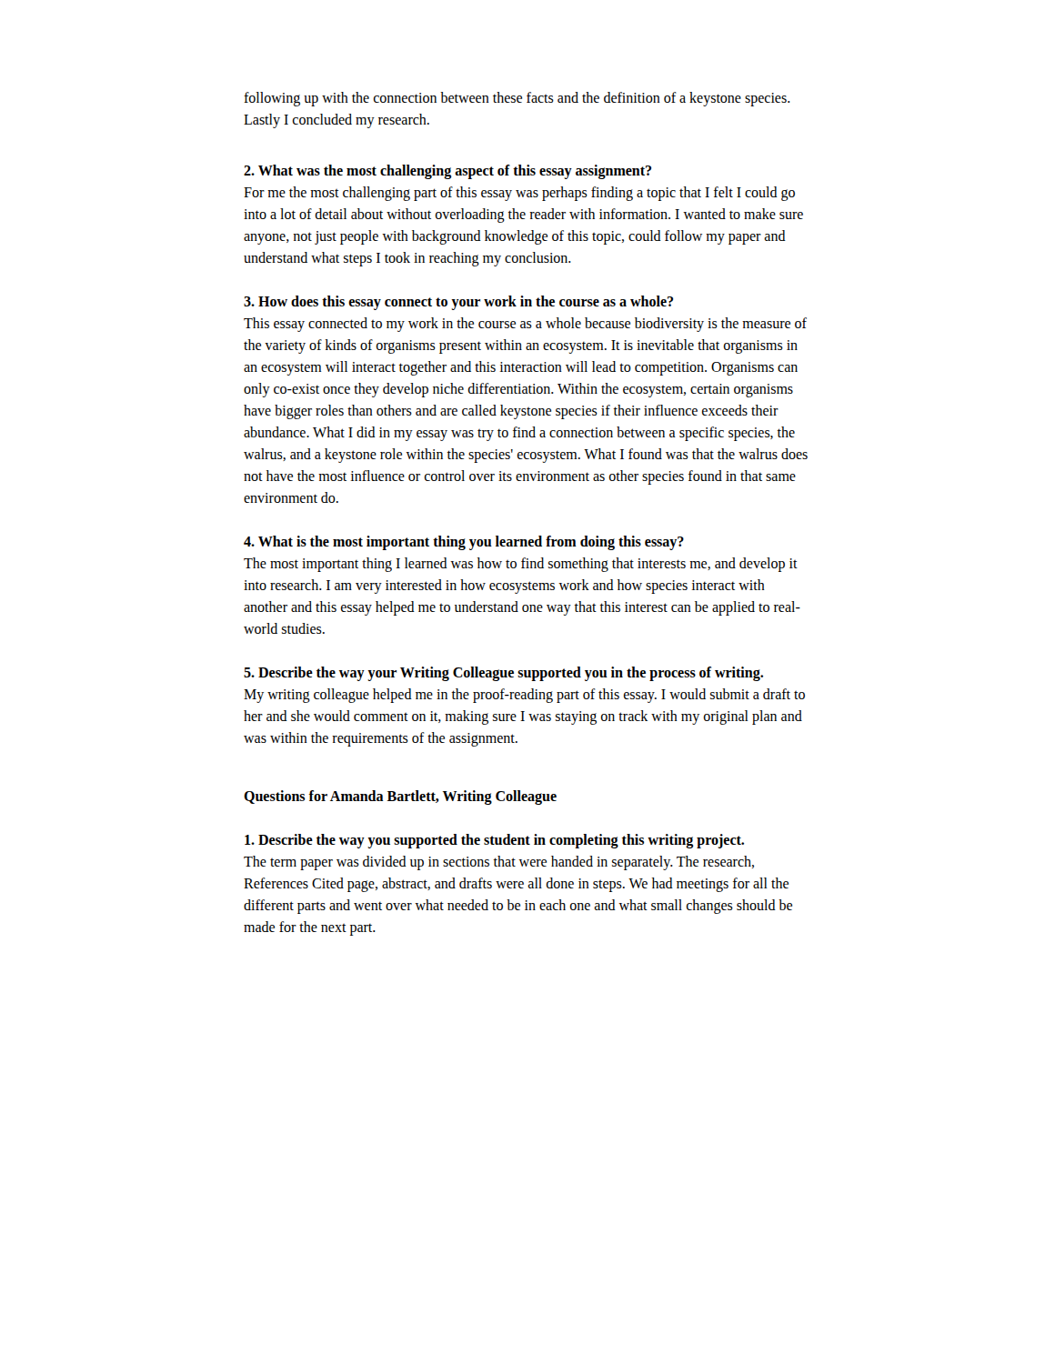following up with the connection between these facts and the definition of a keystone species. Lastly I concluded my research.
2. What was the most challenging aspect of this essay assignment?
For me the most challenging part of this essay was perhaps finding a topic that I felt I could go into a lot of detail about without overloading the reader with information. I wanted to make sure anyone, not just people with background knowledge of this topic, could follow my paper and understand what steps I took in reaching my conclusion.
3. How does this essay connect to your work in the course as a whole?
This essay connected to my work in the course as a whole because biodiversity is the measure of the variety of kinds of organisms present within an ecosystem. It is inevitable that organisms in an ecosystem will interact together and this interaction will lead to competition. Organisms can only co-exist once they develop niche differentiation. Within the ecosystem, certain organisms have bigger roles than others and are called keystone species if their influence exceeds their abundance. What I did in my essay was try to find a connection between a specific species, the walrus, and a keystone role within the species' ecosystem. What I found was that the walrus does not have the most influence or control over its environment as other species found in that same environment do.
4. What is the most important thing you learned from doing this essay?
The most important thing I learned was how to find something that interests me, and develop it into research. I am very interested in how ecosystems work and how species interact with another and this essay helped me to understand one way that this interest can be applied to real-world studies.
5. Describe the way your Writing Colleague supported you in the process of writing.
My writing colleague helped me in the proof-reading part of this essay. I would submit a draft to her and she would comment on it, making sure I was staying on track with my original plan and was within the requirements of the assignment.
Questions for Amanda Bartlett, Writing Colleague
1. Describe the way you supported the student in completing this writing project.
The term paper was divided up in sections that were handed in separately. The research, References Cited page, abstract, and drafts were all done in steps. We had meetings for all the different parts and went over what needed to be in each one and what small changes should be made for the next part.